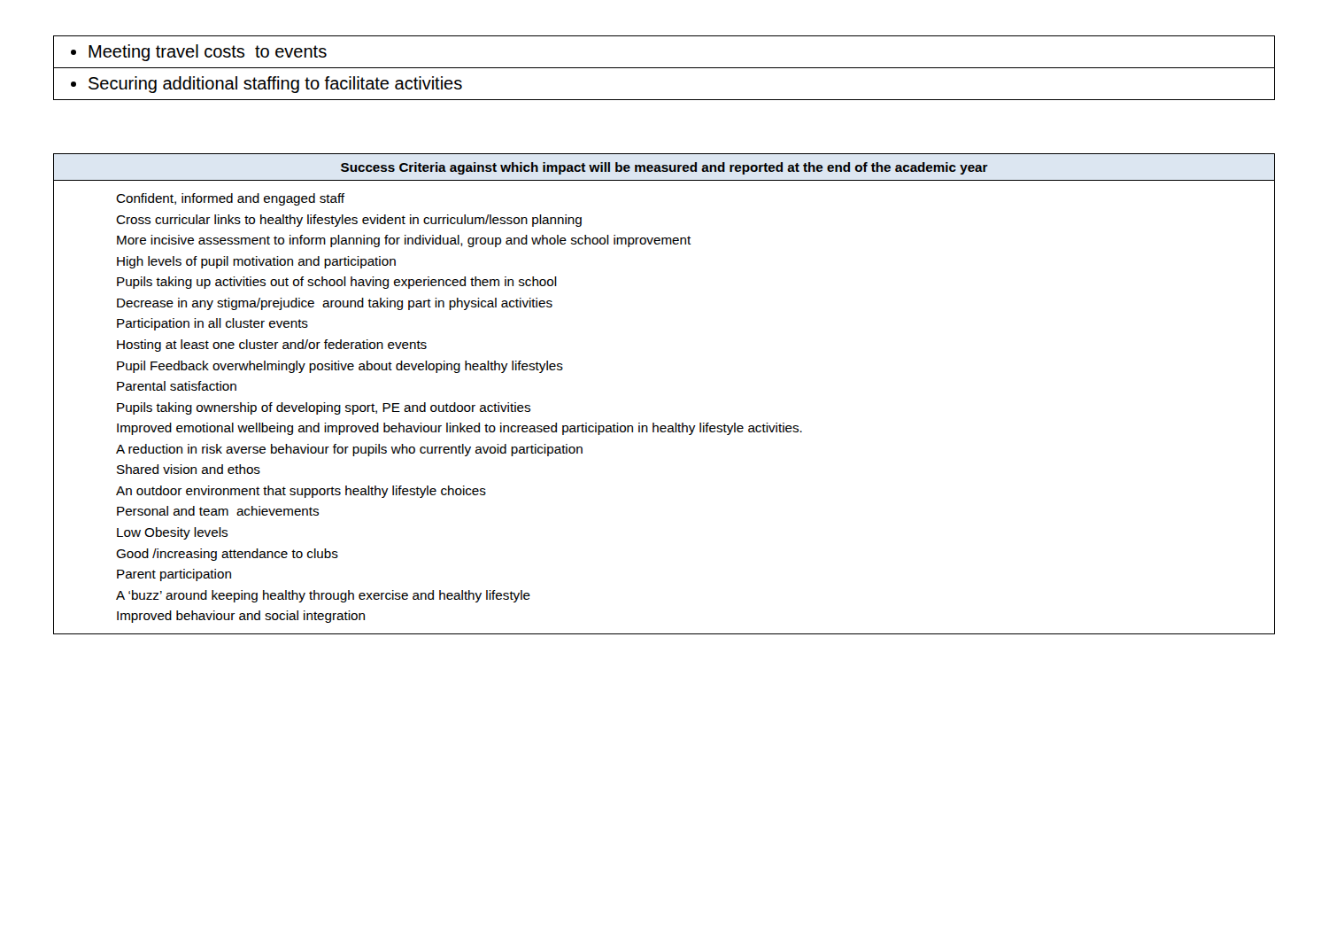| Meeting travel costs to events |
| Securing additional staffing to facilitate activities |
| Success Criteria against which impact will be measured and reported at the end of the academic year |
| --- |
| Confident, informed and engaged staff Cross curricular links to healthy lifestyles evident in curriculum/lesson planning More incisive assessment to inform planning for individual, group and whole school improvement High levels of pupil motivation and participation Pupils taking up activities out of school having experienced them in school Decrease in any stigma/prejudice around taking part in physical activities Participation in all cluster events Hosting at least one cluster and/or federation events Pupil Feedback overwhelmingly positive about developing healthy lifestyles Parental satisfaction Pupils taking ownership of developing sport, PE and outdoor activities Improved emotional wellbeing and improved behaviour linked to increased participation in healthy lifestyle activities. A reduction in risk averse behaviour for pupils who currently avoid participation Shared vision and ethos An outdoor environment that supports healthy lifestyle choices Personal and team achievements Low Obesity levels Good /increasing attendance to clubs Parent participation A ‘buzz’ around keeping healthy through exercise and healthy lifestyle Improved behaviour and social integration |